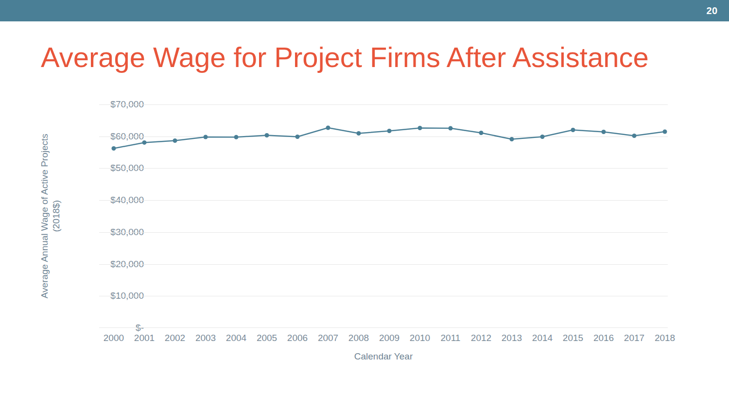20
Average Wage for Project Firms After Assistance
Average Annual Wage of Active Projects
(2018$)
$70,000
$60,000
$50,000
$40,000
$30,000
$20,000
$10,000
$-
2000
2001
2002
2003
2004
2005
2006
2007
2008
2009
2010
2011
2012
2013
2014
2015
2016
2017
2018
Calendar Year